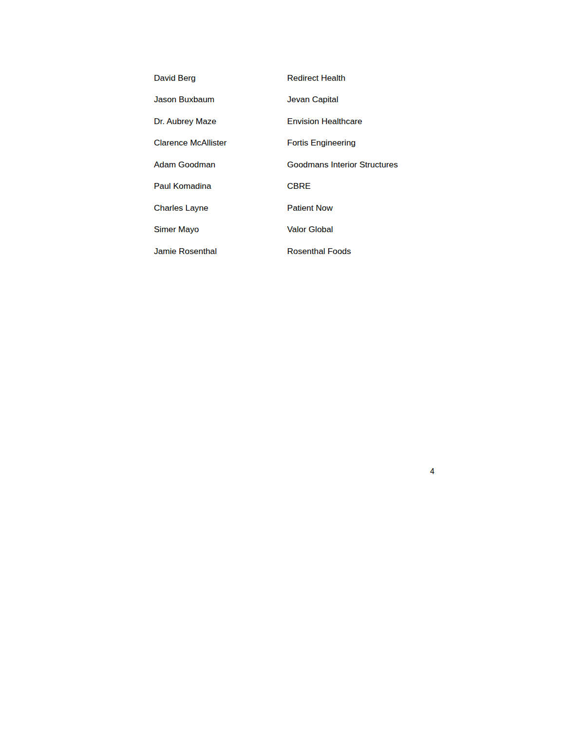| David Berg | Redirect Health |
| Jason Buxbaum | Jevan Capital |
| Dr. Aubrey Maze | Envision Healthcare |
| Clarence McAllister | Fortis Engineering |
| Adam Goodman | Goodmans Interior Structures |
| Paul Komadina | CBRE |
| Charles Layne | Patient Now |
| Simer Mayo | Valor Global |
| Jamie Rosenthal | Rosenthal Foods |
4